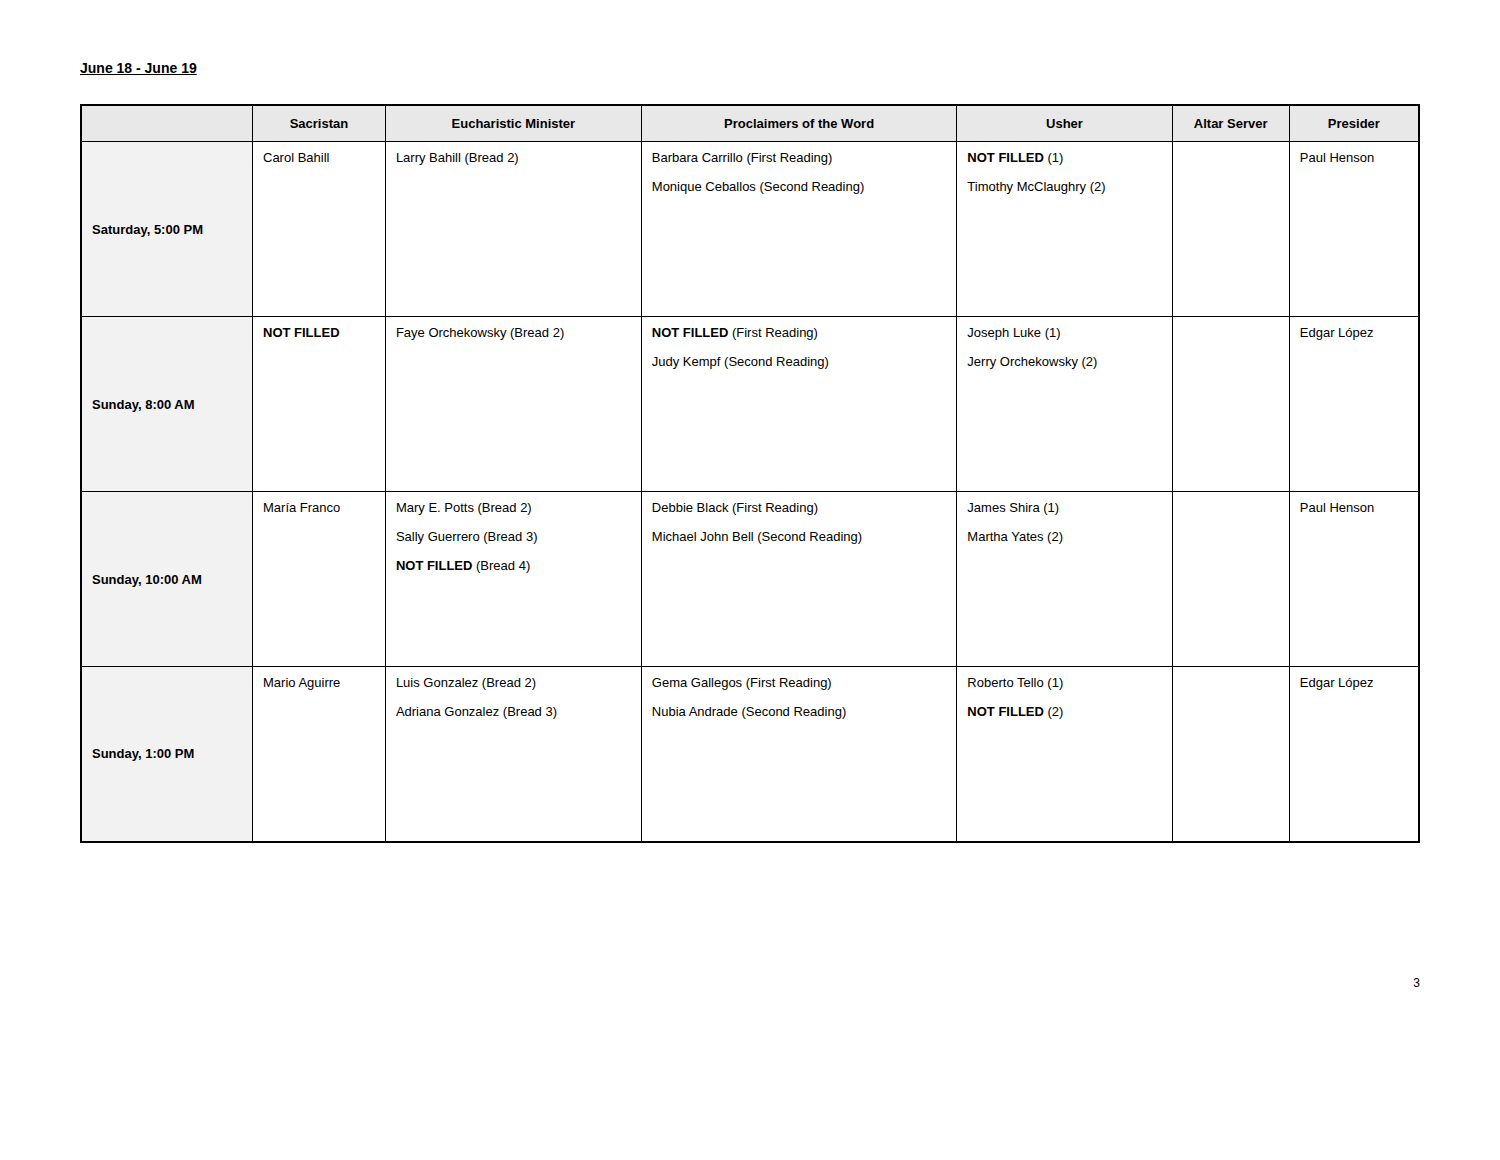June 18 - June 19
| | Sacristan | Eucharistic Minister | Proclaimers of the Word | Usher | Altar Server | Presider |
| --- | --- | --- | --- | --- | --- | --- |
| Saturday, 5:00 PM | Carol Bahill | Larry Bahill (Bread 2) | Barbara Carrillo (First Reading) Monique Ceballos (Second Reading) | NOT FILLED (1) Timothy McClaughry (2) | | Paul Henson |
| Sunday, 8:00 AM | NOT FILLED | Faye Orchekowsky (Bread 2) | NOT FILLED (First Reading) Judy Kempf (Second Reading) | Joseph Luke (1) Jerry Orchekowsky (2) | | Edgar López |
| Sunday, 10:00 AM | María Franco | Mary E. Potts (Bread 2) Sally Guerrero (Bread 3) NOT FILLED (Bread 4) | Debbie Black (First Reading) Michael John Bell (Second Reading) | James Shira (1) Martha Yates (2) | | Paul Henson |
| Sunday, 1:00 PM | Mario Aguirre | Luis Gonzalez (Bread 2) Adriana Gonzalez (Bread 3) | Gema Gallegos (First Reading) Nubia Andrade (Second Reading) | Roberto Tello (1) NOT FILLED (2) | | Edgar López |
3